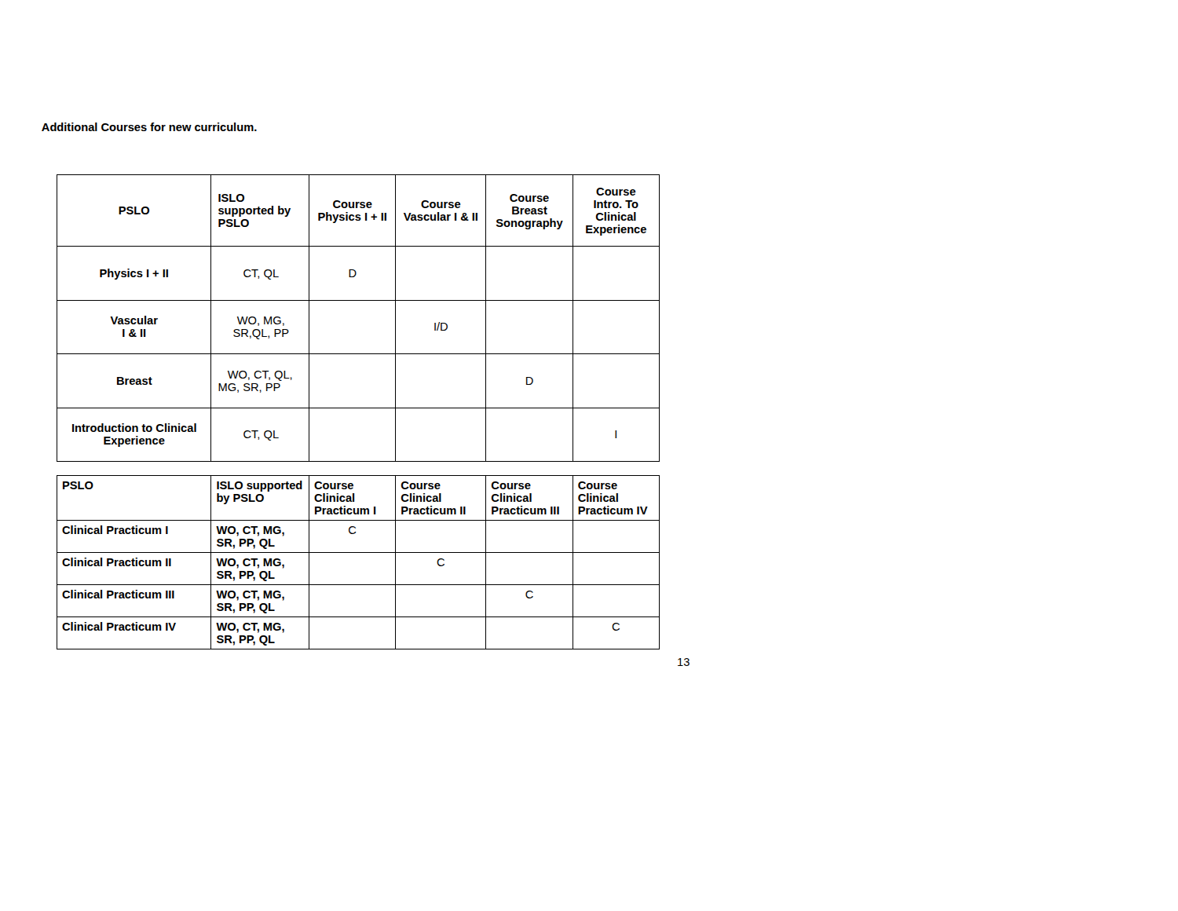Additional Courses for new curriculum.
| PSLO | ISLO supported by PSLO | Course Physics I + II | Course Vascular I & II | Course Breast Sonography | Course Intro. To Clinical Experience |
| --- | --- | --- | --- | --- | --- |
| Physics I + II | CT, QL | D | | | |
| Vascular I & II | WO, MG, SR,QL, PP | | I/D | | |
| Breast | WO, CT, QL, MG, SR, PP | | | D | |
| Introduction to Clinical Experience | CT, QL | | | | I |
| PSLO | ISLO supported by PSLO | Course Clinical Practicum I | Course Clinical Practicum II | Course Clinical Practicum III | Course Clinical Practicum IV |
| --- | --- | --- | --- | --- | --- |
| Clinical Practicum I | WO, CT, MG, SR, PP, QL | C | | | |
| Clinical Practicum II | WO, CT, MG, SR, PP, QL | | C | | |
| Clinical Practicum III | WO, CT, MG, SR, PP, QL | | | C | |
| Clinical Practicum IV | WO, CT, MG, SR, PP, QL | | | | C |
13